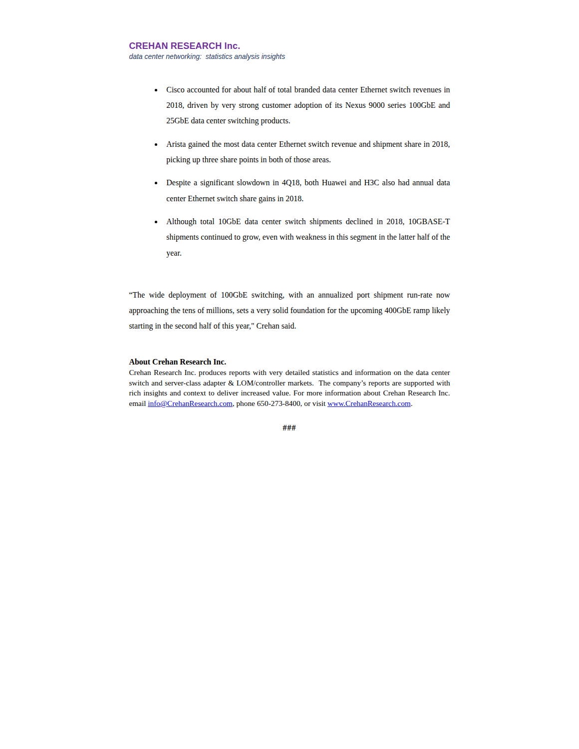CREHAN RESEARCH Inc.
data center networking: statistics analysis insights
Cisco accounted for about half of total branded data center Ethernet switch revenues in 2018, driven by very strong customer adoption of its Nexus 9000 series 100GbE and 25GbE data center switching products.
Arista gained the most data center Ethernet switch revenue and shipment share in 2018, picking up three share points in both of those areas.
Despite a significant slowdown in 4Q18, both Huawei and H3C also had annual data center Ethernet switch share gains in 2018.
Although total 10GbE data center switch shipments declined in 2018, 10GBASE-T shipments continued to grow, even with weakness in this segment in the latter half of the year.
“The wide deployment of 100GbE switching, with an annualized port shipment run-rate now approaching the tens of millions, sets a very solid foundation for the upcoming 400GbE ramp likely starting in the second half of this year," Crehan said.
About Crehan Research Inc.
Crehan Research Inc. produces reports with very detailed statistics and information on the data center switch and server-class adapter & LOM/controller markets. The company’s reports are supported with rich insights and context to deliver increased value. For more information about Crehan Research Inc. email info@CrehanResearch.com, phone 650-273-8400, or visit www.CrehanResearch.com.
###